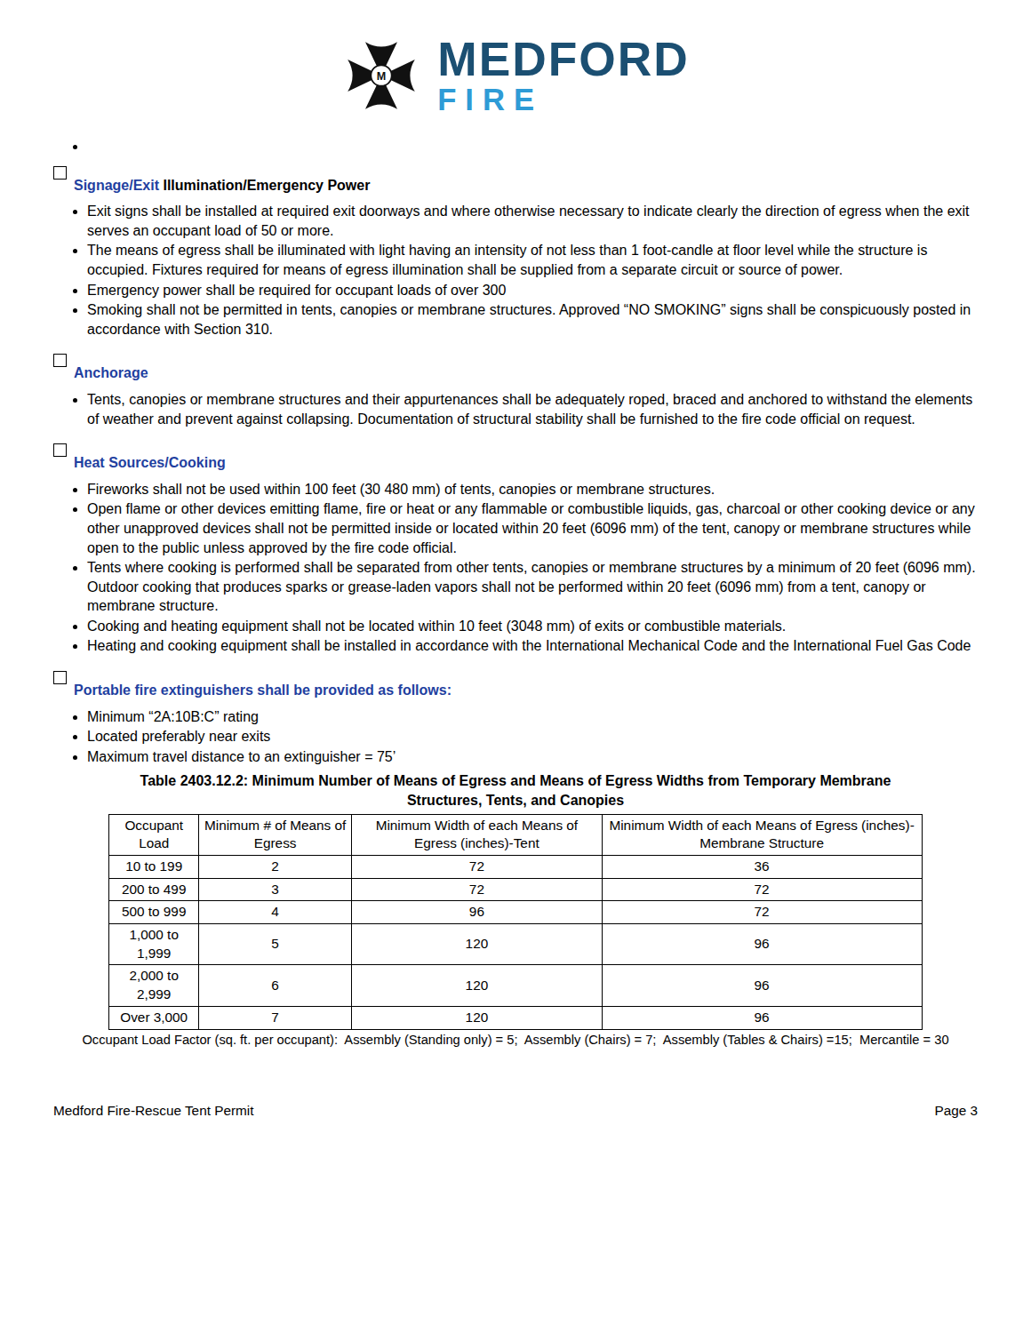M
MEDFORD
FIRE
Signage/Exit Illumination/Emergency Power
Exit signs shall be installed at required exit doorways and where otherwise necessary to indicate clearly the direction of egress when the exit serves an occupant load of 50 or more.
The means of egress shall be illuminated with light having an intensity of not less than 1 foot-candle at floor level while the structure is occupied. Fixtures required for means of egress illumination shall be supplied from a separate circuit or source of power.
Emergency power shall be required for occupant loads of over 300
Smoking shall not be permitted in tents, canopies or membrane structures. Approved “NO SMOKING” signs shall be conspicuously posted in accordance with Section 310.
Anchorage
Tents, canopies or membrane structures and their appurtenances shall be adequately roped, braced and anchored to withstand the elements of weather and prevent against collapsing. Documentation of structural stability shall be furnished to the fire code official on request.
Heat Sources/Cooking
Fireworks shall not be used within 100 feet (30 480 mm) of tents, canopies or membrane structures.
Open flame or other devices emitting flame, fire or heat or any flammable or combustible liquids, gas, charcoal or other cooking device or any other unapproved devices shall not be permitted inside or located within 20 feet (6096 mm) of the tent, canopy or membrane structures while open to the public unless approved by the fire code official.
Tents where cooking is performed shall be separated from other tents, canopies or membrane structures by a minimum of 20 feet (6096 mm). Outdoor cooking that produces sparks or grease-laden vapors shall not be performed within 20 feet (6096 mm) from a tent, canopy or membrane structure.
Cooking and heating equipment shall not be located within 10 feet (3048 mm) of exits or combustible materials.
Heating and cooking equipment shall be installed in accordance with the International Mechanical Code and the International Fuel Gas Code
Portable fire extinguishers shall be provided as follows:
Minimum “2A:10B:C” rating
Located preferably near exits
Maximum travel distance to an extinguisher = 75’
Table 2403.12.2: Minimum Number of Means of Egress and Means of Egress Widths from Temporary Membrane Structures, Tents, and Canopies
| Occupant Load | Minimum # of Means of Egress | Minimum Width of each Means of Egress (inches)-Tent | Minimum Width of each Means of Egress (inches)-Membrane Structure |
| --- | --- | --- | --- |
| 10 to 199 | 2 | 72 | 36 |
| 200 to 499 | 3 | 72 | 72 |
| 500 to 999 | 4 | 96 | 72 |
| 1,000 to 1,999 | 5 | 120 | 96 |
| 2,000 to 2,999 | 6 | 120 | 96 |
| Over 3,000 | 7 | 120 | 96 |
Occupant Load Factor (sq. ft. per occupant): Assembly (Standing only) = 5; Assembly (Chairs) = 7; Assembly (Tables & Chairs) =15; Mercantile = 30
Medford Fire-Rescue Tent Permit Page 3